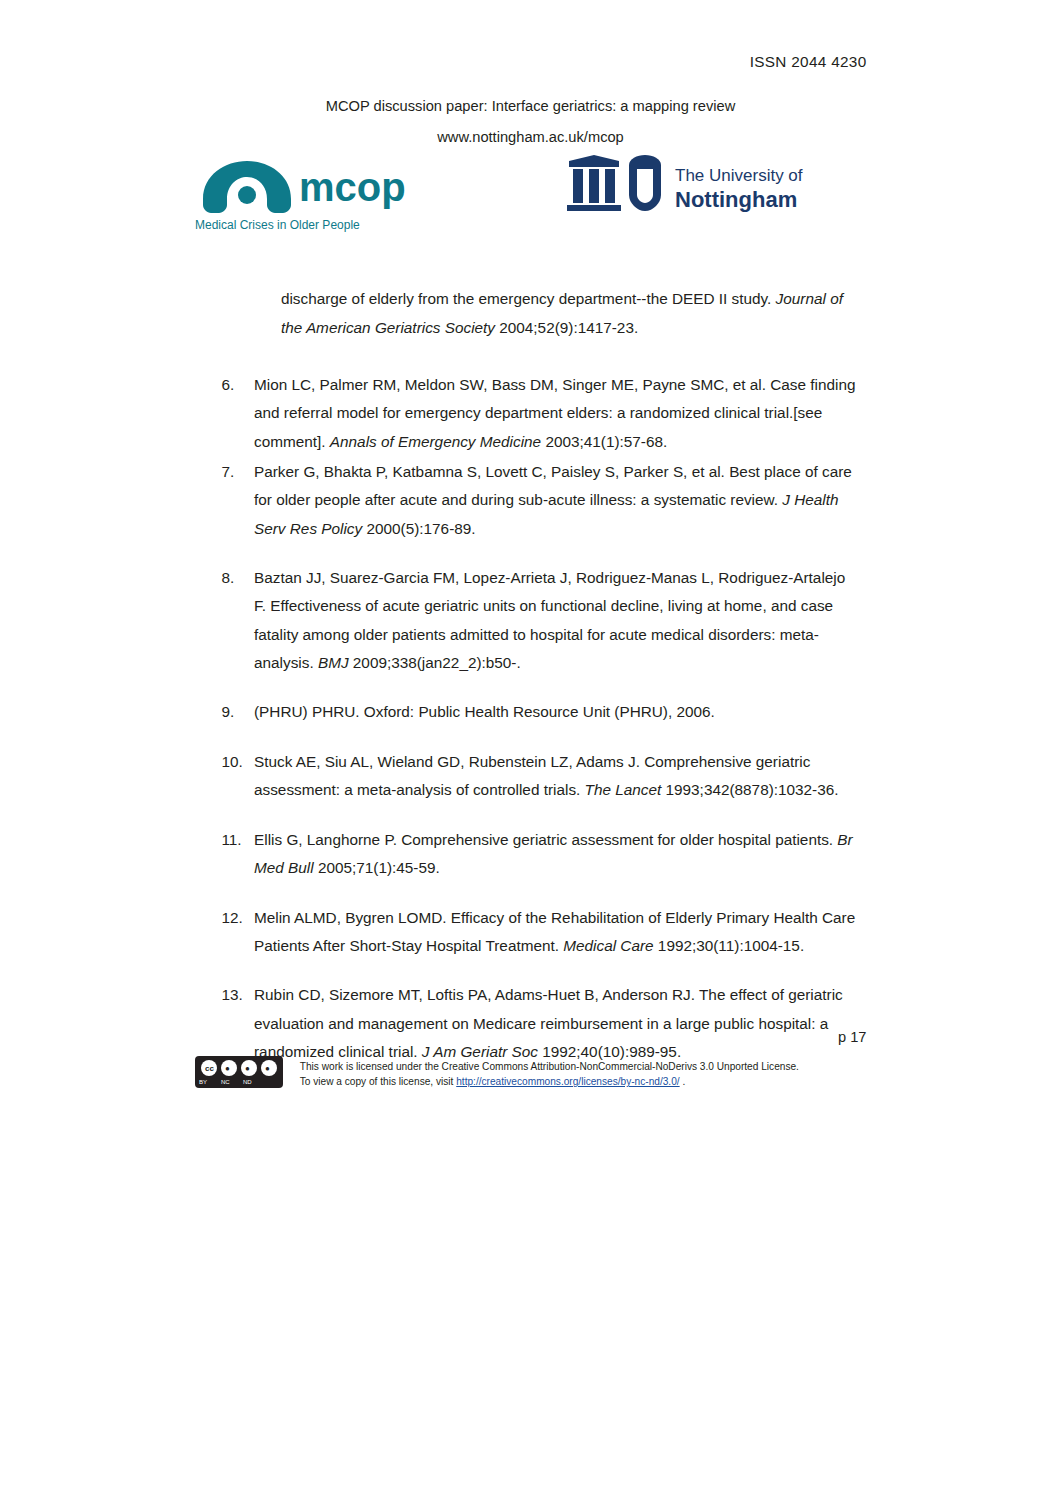ISSN 2044 4230
MCOP discussion paper: Interface geriatrics: a mapping review
www.nottingham.ac.uk/mcop
mcop Medical Crises in Older People
The University of Nottingham
discharge of elderly from the emergency department--the DEED II study. Journal of the American Geriatrics Society 2004;52(9):1417-23.
6.
Mion LC, Palmer RM, Meldon SW, Bass DM, Singer ME, Payne SMC, et al. Case finding and referral model for emergency department elders: a randomized clinical trial.[see comment]. Annals of Emergency Medicine 2003;41(1):57-68.
7.
Parker G, Bhakta P, Katbamna S, Lovett C, Paisley S, Parker S, et al. Best place of care for older people after acute and during sub-acute illness: a systematic review. J Health Serv Res Policy 2000(5):176-89.
8.
Baztan JJ, Suarez-Garcia FM, Lopez-Arrieta J, Rodriguez-Manas L, Rodriguez-Artalejo F. Effectiveness of acute geriatric units on functional decline, living at home, and case fatality among older patients admitted to hospital for acute medical disorders: meta-analysis. BMJ 2009;338(jan22_2):b50-.
9.
(PHRU) PHRU. Oxford: Public Health Resource Unit (PHRU), 2006.
10.
Stuck AE, Siu AL, Wieland GD, Rubenstein LZ, Adams J. Comprehensive geriatric assessment: a meta-analysis of controlled trials. The Lancet 1993;342(8878):1032-36.
11.
Ellis G, Langhorne P. Comprehensive geriatric assessment for older hospital patients. Br Med Bull 2005;71(1):45-59.
12.
Melin ALMD, Bygren LOMD. Efficacy of the Rehabilitation of Elderly Primary Health Care Patients After Short-Stay Hospital Treatment. Medical Care 1992;30(11):1004-15.
13.
Rubin CD, Sizemore MT, Loftis PA, Adams-Huet B, Anderson RJ. The effect of geriatric evaluation and management on Medicare reimbursement in a large public hospital: a randomized clinical trial. J Am Geriatr Soc 1992;40(10):989-95.
p 17
cc ● ● ● BY NC ND
This work is licensed under the Creative Commons Attribution-NonCommercial-NoDerivs 3.0 Unported License.
To view a copy of this license, visit http://creativecommons.org/licenses/by-nc-nd/3.0/ .